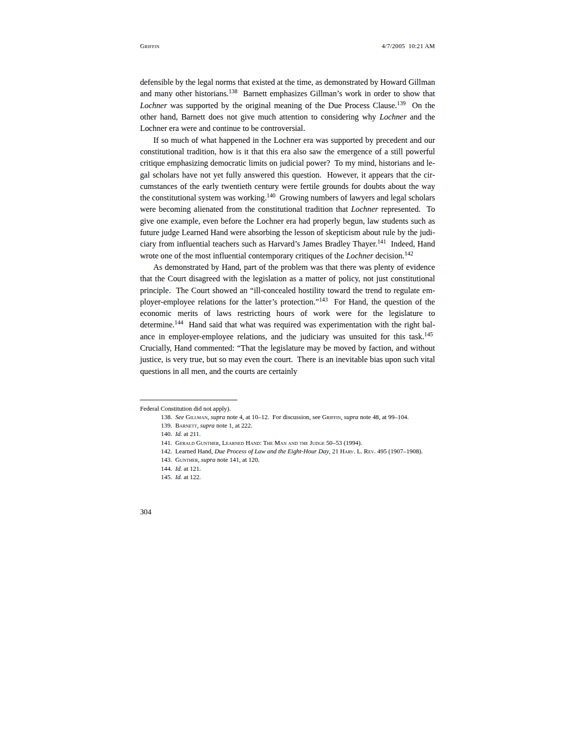Griffin 4/7/2005 10:21 AM
defensible by the legal norms that existed at the time, as demonstrated by Howard Gillman and many other historians.138 Barnett emphasizes Gillman’s work in order to show that Lochner was supported by the original meaning of the Due Process Clause.139 On the other hand, Barnett does not give much attention to considering why Lochner and the Lochner era were and continue to be controversial.
If so much of what happened in the Lochner era was supported by precedent and our constitutional tradition, how is it that this era also saw the emergence of a still powerful critique emphasizing democratic limits on judicial power? To my mind, historians and legal scholars have not yet fully answered this question. However, it appears that the circumstances of the early twentieth century were fertile grounds for doubts about the way the constitutional system was working.140 Growing numbers of lawyers and legal scholars were becoming alienated from the constitutional tradition that Lochner represented. To give one example, even before the Lochner era had properly begun, law students such as future judge Learned Hand were absorbing the lesson of skepticism about rule by the judiciary from influential teachers such as Harvard’s James Bradley Thayer.141 Indeed, Hand wrote one of the most influential contemporary critiques of the Lochner decision.142
As demonstrated by Hand, part of the problem was that there was plenty of evidence that the Court disagreed with the legislation as a matter of policy, not just constitutional principle. The Court showed an “ill-concealed hostility toward the trend to regulate employer-employee relations for the latter’s protection.”143 For Hand, the question of the economic merits of laws restricting hours of work were for the legislature to determine.144 Hand said that what was required was experimentation with the right balance in employer-employee relations, and the judiciary was unsuited for this task.145 Crucially, Hand commented: “That the legislature may be moved by faction, and without justice, is very true, but so may even the court. There is an inevitable bias upon such vital questions in all men, and the courts are certainly
Federal Constitution did not apply).
138. See Gillman, supra note 4, at 10–12. For discussion, see Griffin, supra note 48, at 99–104.
139. Barnett, supra note 1, at 222.
140. Id. at 211.
141. Gerald Gunther, Learned Hand: The Man and the Judge 50–53 (1994).
142. Learned Hand, Due Process of Law and the Eight-Hour Day, 21 Harv. L. Rev. 495 (1907–1908).
143. Gunther, supra note 141, at 120.
144. Id. at 121.
145. Id. at 122.
304